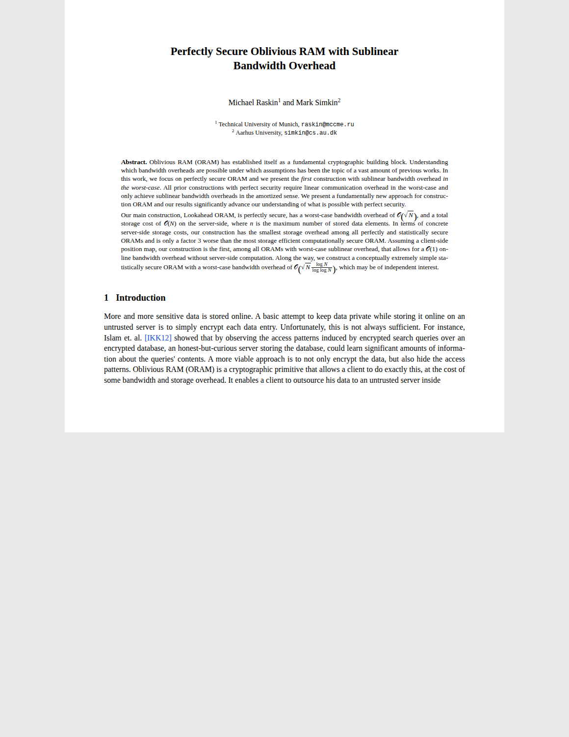Perfectly Secure Oblivious RAM with Sublinear
Bandwidth Overhead
Michael Raskin1 and Mark Simkin2
1 Technical University of Munich, raskin@mccme.ru
2 Aarhus University, simkin@cs.au.dk
Abstract. Oblivious RAM (ORAM) has established itself as a fundamental cryptographic building block. Understanding which bandwidth overheads are possible under which assumptions has been the topic of a vast amount of previous works. In this work, we focus on perfectly secure ORAM and we present the first construction with sublinear bandwidth overhead in the worst-case. All prior constructions with perfect security require linear communication overhead in the worst-case and only achieve sublinear bandwidth overheads in the amortized sense. We present a fundamentally new approach for construction ORAM and our results significantly advance our understanding of what is possible with perfect security.
Our main construction, Lookahead ORAM, is perfectly secure, has a worst-case bandwidth overhead of 𝒪(√N), and a total storage cost of 𝒪(N) on the server-side, where n is the maximum number of stored data elements. In terms of concrete server-side storage costs, our construction has the smallest storage overhead among all perfectly and statistically secure ORAMs and is only a factor 3 worse than the most storage efficient computationally secure ORAM. Assuming a client-side position map, our construction is the first, among all ORAMs with worst-case sublinear overhead, that allows for a 𝒪(1) online bandwidth overhead without server-side computation. Along the way, we construct a conceptually extremely simple statistically secure ORAM with a worst-case bandwidth overhead of 𝒪(√N log N log log N), which may be of independent interest.
1 Introduction
More and more sensitive data is stored online. A basic attempt to keep data private while storing it online on an untrusted server is to simply encrypt each data entry. Unfortunately, this is not always sufficient. For instance, Islam et. al. [IKK12] showed that by observing the access patterns induced by encrypted search queries over an encrypted database, an honest-but-curious server storing the database, could learn significant amounts of information about the queries' contents. A more viable approach is to not only encrypt the data, but also hide the access patterns. Oblivious RAM (ORAM) is a cryptographic primitive that allows a client to do exactly this, at the cost of some bandwidth and storage overhead. It enables a client to outsource his data to an untrusted server inside